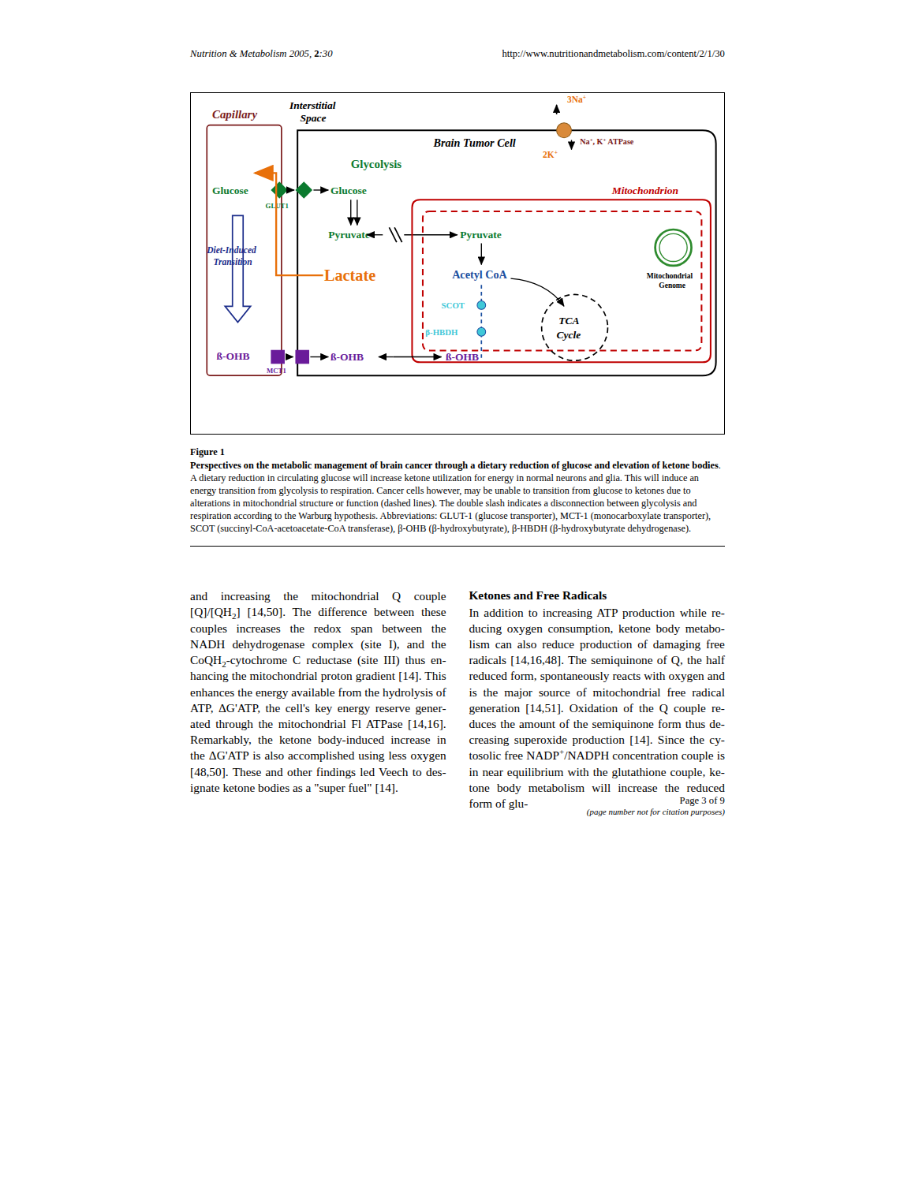Nutrition & Metabolism 2005, 2:30
http://www.nutritionandmetabolism.com/content/2/1/30
Capillary Brain Tumor Cell Interstitial Space 3Na+ 2K+ Na+, K+ ATPase Glycolysis Glucose GLUT1 Glucose Pyruvate Pyruvate Lactate Mitochondrion Mitochondrial Genome Acetyl CoA TCA Cycle SCOT β-HBDH Diet-Induced Transition ß-OHB MCT1 ß-OHB ß-OHB
Figure 1 Perspectives on the metabolic management of brain cancer through a dietary reduction of glucose and elevation of ketone bodies. A dietary reduction in circulating glucose will increase ketone utilization for energy in normal neurons and glia. This will induce an energy transition from glycolysis to respiration. Cancer cells however, may be unable to transition from glucose to ketones due to alterations in mitochondrial structure or function (dashed lines). The double slash indicates a disconnection between glycolysis and respiration according to the Warburg hypothesis. Abbreviations: GLUT-1 (glucose transporter), MCT-1 (monocarboxylate transporter), SCOT (succinyl-CoA-acetoacetate-CoA transferase), β-OHB (β-hydroxybutyrate), β-HBDH (β-hydroxybutyrate dehydrogenase).
and increasing the mitochondrial Q couple [Q]/[QH2] [14,50]. The difference between these couples increases the redox span between the NADH dehydrogenase complex (site I), and the CoQH2-cytochrome C reductase (site III) thus enhancing the mitochondrial proton gradient [14]. This enhances the energy available from the hydrolysis of ATP, ΔG'ATP, the cell's key energy reserve generated through the mitochondrial Fl ATPase [14,16]. Remarkably, the ketone body-induced increase in the ΔG'ATP is also accomplished using less oxygen [48,50]. These and other findings led Veech to designate ketone bodies as a "super fuel" [14].
Ketones and Free Radicals
In addition to increasing ATP production while reducing oxygen consumption, ketone body metabolism can also reduce production of damaging free radicals [14,16,48]. The semiquinone of Q, the half reduced form, spontaneously reacts with oxygen and is the major source of mitochondrial free radical generation [14,51]. Oxidation of the Q couple reduces the amount of the semiquinone form thus decreasing superoxide production [14]. Since the cytosolic free NADP+/NADPH concentration couple is in near equilibrium with the glutathione couple, ketone body metabolism will increase the reduced form of glu-
Page 3 of 9
(page number not for citation purposes)